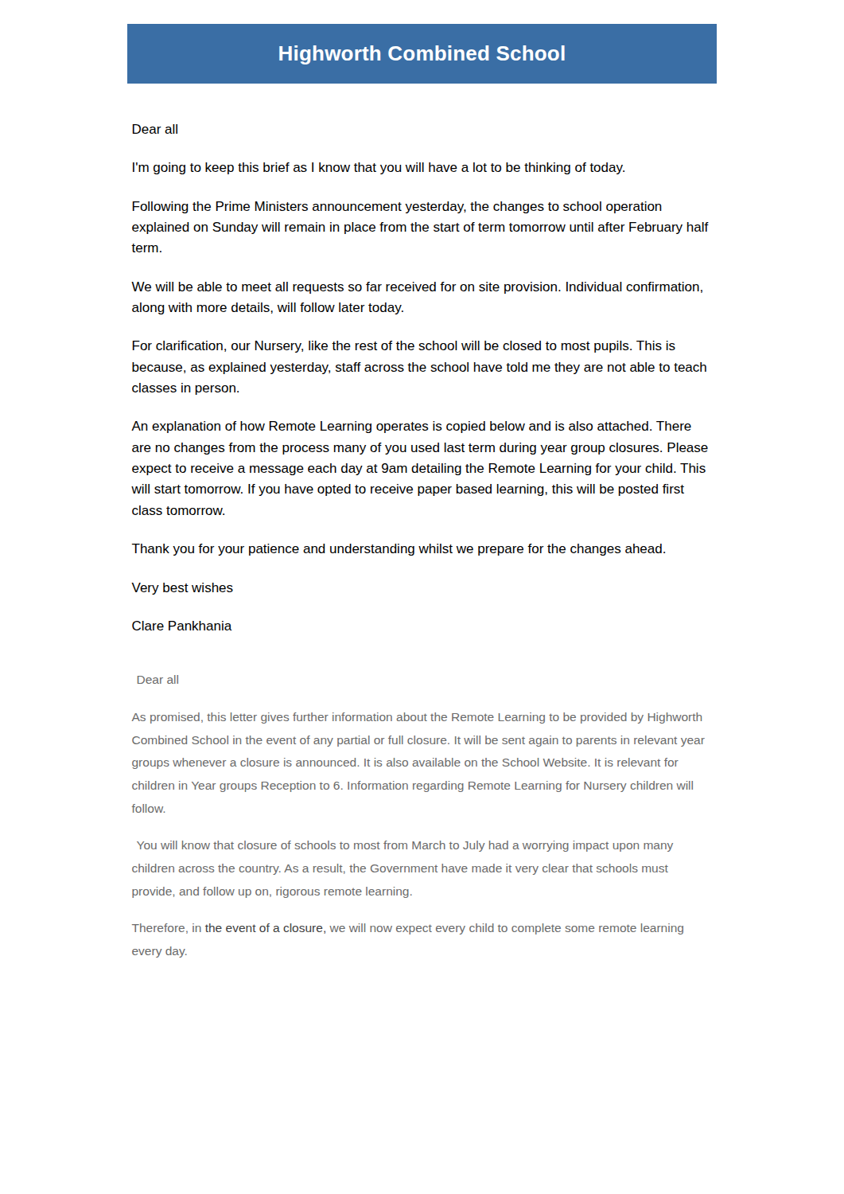Highworth Combined School
Dear all
I'm going to keep this brief as I know that you will have a lot to be thinking of today.
Following the Prime Ministers announcement yesterday, the changes to school operation explained on Sunday will remain in place from the start of term tomorrow until after February half term.
We will be able to meet all requests so far received for on site provision. Individual confirmation, along with more details, will follow later today.
For clarification, our Nursery, like the rest of the school will be closed to most pupils. This is because, as explained yesterday, staff across the school have told me they are not able to teach classes in person.
An explanation of how Remote Learning operates is copied below and is also attached. There are no changes from the process many of you used last term during year group closures. Please expect to receive a message each day at 9am detailing the Remote Learning for your child. This will start tomorrow. If you have opted to receive paper based learning, this will be posted first class tomorrow.
Thank you for your patience and understanding whilst we prepare for the changes ahead.
Very best wishes
Clare Pankhania
Dear all
As promised, this letter gives further information about the Remote Learning to be provided by Highworth Combined School in the event of any partial or full closure. It will be sent again to parents in relevant year groups whenever a closure is announced. It is also available on the School Website. It is relevant for children in Year groups Reception to 6. Information regarding Remote Learning for Nursery children will follow.
You will know that closure of schools to most from March to July had a worrying impact upon many children across the country. As a result, the Government have made it very clear that schools must provide, and follow up on, rigorous remote learning.
Therefore, in the event of a closure, we will now expect every child to complete some remote learning every day.